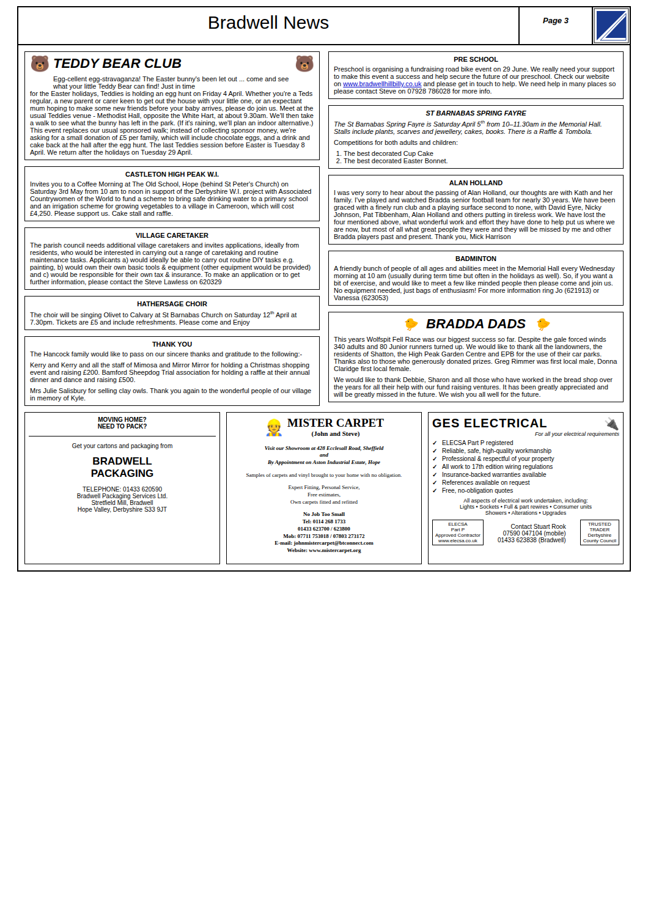Bradwell News
Page 3
🐻
TEDDY BEAR CLUB
Egg-cellent egg-stravaganza! The Easter bunny's been let out ... come and see what your little Teddy Bear can find! Just in time
🐻
for the Easter holidays, Teddies is holding an egg hunt on Friday 4 April. Whether you're a Teds regular, a new parent or carer keen to get out the house with your little one, or an expectant mum hoping to make some new friends before your baby arrives, please do join us. Meet at the usual Teddies venue - Methodist Hall, opposite the White Hart, at about 9.30am. We'll then take a walk to see what the bunny has left in the park. (If it's raining, we'll plan an indoor alternative.) This event replaces our usual sponsored walk; instead of collecting sponsor money, we're asking for a small donation of £5 per family, which will include chocolate eggs, and a drink and cake back at the hall after the egg hunt. The last Teddies session before Easter is Tuesday 8 April. We return after the holidays on Tuesday 29 April.
Castleton High Peak W.I.
Invites you to a Coffee Morning at The Old School, Hope (behind St Peter's Church) on Saturday 3rd May from 10 am to noon in support of the Derbyshire W.I. project with Associated Countrywomen of the World to fund a scheme to bring safe drinking water to a primary school and an irrigation scheme for growing vegetables to a village in Cameroon, which will cost £4,250. Please support us. Cake stall and raffle.
Village Caretaker
The parish council needs additional village caretakers and invites applications, ideally from residents, who would be interested in carrying out a range of caretaking and routine maintenance tasks. Applicants a) would ideally be able to carry out routine DIY tasks e.g. painting, b) would own their own basic tools & equipment (other equipment would be provided) and c) would be responsible for their own tax & insurance. To make an application or to get further information, please contact the Steve Lawless on 620329
Hathersage Choir
The choir will be singing Olivet to Calvary at St Barnabas Church on Saturday 12th April at 7.30pm. Tickets are £5 and include refreshments. Please come and Enjoy
Thank You
The Hancock family would like to pass on our sincere thanks and gratitude to the following:-
Kerry and Kerry and all the staff of Mimosa and Mirror Mirror for holding a Christmas shopping event and raising £200. Bamford Sheepdog Trial association for holding a raffle at their annual dinner and dance and raising £500.
Mrs Julie Salisbury for selling clay owls. Thank you again to the wonderful people of our village in memory of Kyle.
Pre School
Preschool is organising a fundraising road bike event on 29 June. We really need your support to make this event a success and help secure the future of our preschool. Check our website on www.bradwellhillbilly.co.uk and please get in touch to help. We need help in many places so please contact Steve on 07928 786028 for more info.
St Barnabas Spring Fayre
The St Barnabas Spring Fayre is Saturday April 5th from 10–11.30am in the Memorial Hall. Stalls include plants, scarves and jewellery, cakes, books. There is a Raffle & Tombola.
Competitions for both adults and children:
The best decorated Cup Cake
The best decorated Easter Bonnet.
Alan Holland
I was very sorry to hear about the passing of Alan Holland, our thoughts are with Kath and her family. I've played and watched Bradda senior football team for nearly 30 years. We have been graced with a finely run club and a playing surface second to none, with David Eyre, Nicky Johnson, Pat Tibbenham, Alan Holland and others putting in tireless work. We have lost the four mentioned above, what wonderful work and effort they have done to help put us where we are now, but most of all what great people they were and they will be missed by me and other Bradda players past and present. Thank you, Mick Harrison
Badminton
A friendly bunch of people of all ages and abilities meet in the Memorial Hall every Wednesday morning at 10 am (usually during term time but often in the holidays as well). So, if you want a bit of exercise, and would like to meet a few like minded people then please come and join us. No equipment needed, just bags of enthusiasm! For more information ring Jo (621913) or Vanessa (623053)
🐤 BRADDA DADS 🐤
This years Wolfspit Fell Race was our biggest success so far. Despite the gale forced winds 340 adults and 80 Junior runners turned up. We would like to thank all the landowners, the residents of Shatton, the High Peak Garden Centre and EPB for the use of their car parks. Thanks also to those who generously donated prizes. Greg Rimmer was first local male, Donna Claridge first local female.
We would like to thank Debbie, Sharon and all those who have worked in the bread shop over the years for all their help with our fund raising ventures. It has been greatly appreciated and will be greatly missed in the future. We wish you all well for the future.
MOVING HOME?
NEED TO PACK?
Get your cartons and packaging from
BRADWELL
PACKAGING
TELEPHONE: 01433 620590
Bradwell Packaging Services Ltd.
Stretfield Mill, Bradwell
Hope Valley, Derbyshire S33 9JT
👷
MISTER CARPET
(John and Steve)
Visit our Showroom at 428 Ecclesall Road, Sheffield
and
By Appointment on Aston Industrial Estate, Hope
Samples of carpets and vinyl brought to your home with no obligation.
Expert Fitting, Personal Service,
Free estimates,
Own carpets fitted and refitted
No Job Too Small
Tel: 0114 268 1733
01433 623700 / 623800
Mob: 07711 753018 / 07803 273172
E-mail: johnmistercarpet@btconnect.com
Website: www.mistercarpet.org
GES ELECTRICAL 🔌
For all your electrical requirements
ELECSA Part P registered
Reliable, safe, high-quality workmanship
Professional & respectful of your property
All work to 17th edition wiring regulations
Insurance-backed warranties available
References available on request
Free, no-obligation quotes
All aspects of electrical work undertaken, including:
Lights • Sockets • Full & part rewires • Consumer units
Showers • Alterations • Upgrades
ELECSA
Part P
Approved Contractor
www.elecsa.co.uk
Contact Stuart Rook
07590 047104 (mobile)
01433 623838 (Bradwell)
TRUSTED
TRADER
Derbyshire
County Council